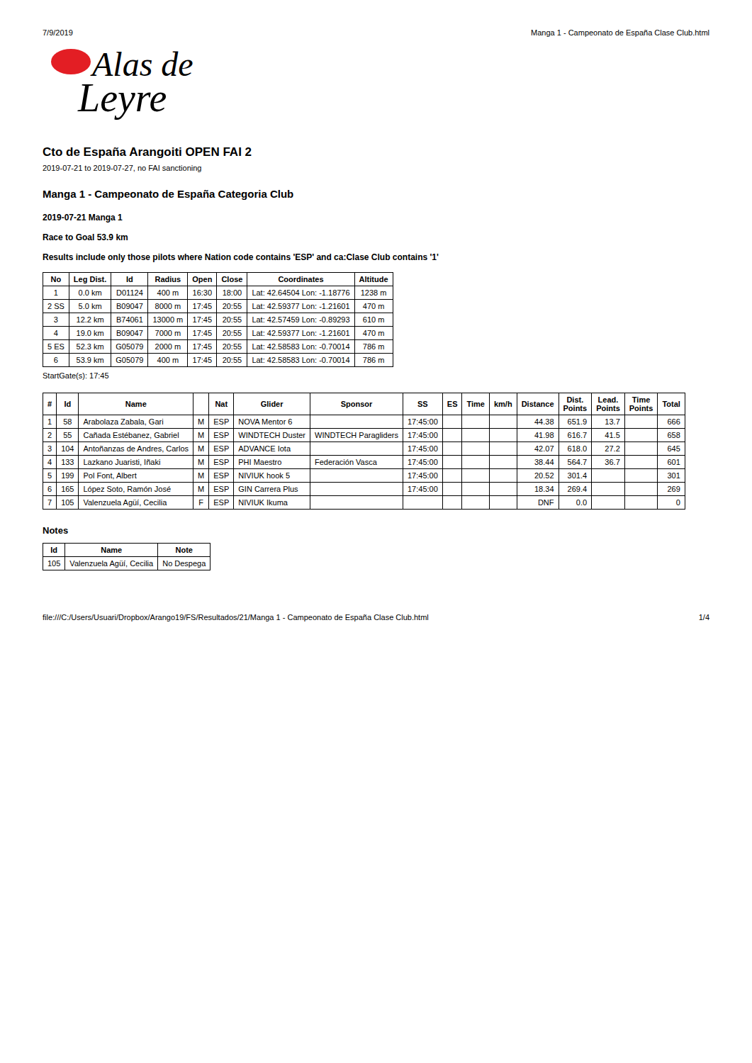7/9/2019 Manga 1 - Campeonato de España Clase Club.html
Cto de España Arangoiti OPEN FAI 2
2019-07-21 to 2019-07-27, no FAI sanctioning
Manga 1 - Campeonato de España Categoria Club
2019-07-21 Manga 1
Race to Goal 53.9 km
Results include only those pilots where Nation code contains 'ESP' and ca:Clase Club contains '1'
| No | Leg Dist. | Id | Radius | Open | Close | Coordinates | Altitude |
| --- | --- | --- | --- | --- | --- | --- | --- |
| 1 | 0.0 km | D01124 | 400 m | 16:30 | 18:00 | Lat: 42.64504 Lon: -1.18776 | 1238 m |
| 2 SS | 5.0 km | B09047 | 8000 m | 17:45 | 20:55 | Lat: 42.59377 Lon: -1.21601 | 470 m |
| 3 | 12.2 km | B74061 | 13000 m | 17:45 | 20:55 | Lat: 42.57459 Lon: -0.89293 | 610 m |
| 4 | 19.0 km | B09047 | 7000 m | 17:45 | 20:55 | Lat: 42.59377 Lon: -1.21601 | 470 m |
| 5 ES | 52.3 km | G05079 | 2000 m | 17:45 | 20:55 | Lat: 42.58583 Lon: -0.70014 | 786 m |
| 6 | 53.9 km | G05079 | 400 m | 17:45 | 20:55 | Lat: 42.58583 Lon: -0.70014 | 786 m |
StartGate(s): 17:45
| # | Id | Name | | Nat | Glider | Sponsor | SS | ES | Time | km/h | Distance | Dist. Points | Lead. Points | Time Points | Total |
| --- | --- | --- | --- | --- | --- | --- | --- | --- | --- | --- | --- | --- | --- | --- | --- |
| 1 | 58 | Arabolaza Zabala, Gari | M | ESP | NOVA Mentor 6 | | 17:45:00 | | | | 44.38 | 651.9 | 13.7 | | 666 |
| 2 | 55 | Cañada Estébanez, Gabriel | M | ESP | WINDTECH Duster | WINDTECH Paragliders | 17:45:00 | | | | 41.98 | 616.7 | 41.5 | | 658 |
| 3 | 104 | Antoñanzas de Andres, Carlos | M | ESP | ADVANCE Iota | | 17:45:00 | | | | 42.07 | 618.0 | 27.2 | | 645 |
| 4 | 133 | Lazkano Juaristi, Iñaki | M | ESP | PHI Maestro | Federación Vasca | 17:45:00 | | | | 38.44 | 564.7 | 36.7 | | 601 |
| 5 | 199 | Pol Font, Albert | M | ESP | NIVIUK hook 5 | | 17:45:00 | | | | 20.52 | 301.4 | | | 301 |
| 6 | 165 | López Soto, Ramón José | M | ESP | GIN Carrera Plus | | 17:45:00 | | | | 18.34 | 269.4 | | | 269 |
| 7 | 105 | Valenzuela Agüí, Cecilia | F | ESP | NIVIUK Ikuma | | | | | | DNF | 0.0 | | | 0 |
Notes
| Id | Name | Note |
| --- | --- | --- |
| 105 | Valenzuela Agüí, Cecilia | No Despega |
file:///C:/Users/Usuari/Dropbox/Arango19/FS/Resultados/21/Manga 1 - Campeonato de España Clase Club.html 1/4